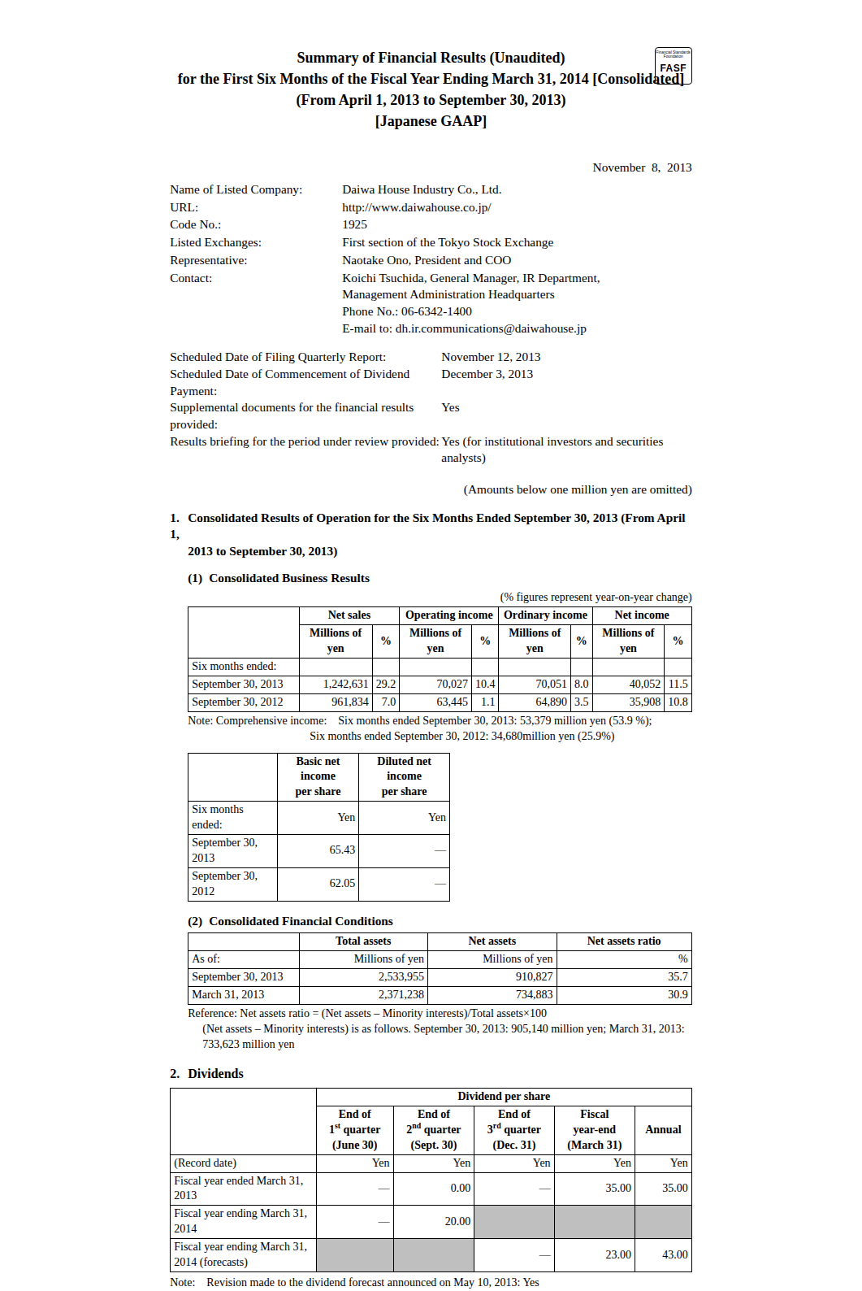Financial Standards
Foundation FASF
Summary of Financial Results (Unaudited) for the First Six Months of the Fiscal Year Ending March 31, 2014 [Consolidated] (From April 1, 2013 to September 30, 2013) [Japanese GAAP]
November 8, 2013
| Name of Listed Company: | Daiwa House Industry Co., Ltd. |
| URL: | http://www.daiwahouse.co.jp/ |
| Code No.: | 1925 |
| Listed Exchanges: | First section of the Tokyo Stock Exchange |
| Representative: | Naotake Ono, President and COO |
| Contact: | Koichi Tsuchida, General Manager, IR Department, Management Administration Headquarters Phone No.: 06-6342-1400 E-mail to: dh.ir.communications@daiwahouse.jp |
| Scheduled Date of Filing Quarterly Report: | November 12, 2013 |
| Scheduled Date of Commencement of Dividend Payment: | December 3, 2013 |
| Supplemental documents for the financial results provided: | Yes |
| Results briefing for the period under review provided: | Yes (for institutional investors and securities analysts) |
(Amounts below one million yen are omitted)
1. Consolidated Results of Operation for the Six Months Ended September 30, 2013 (From April 1,
2013 to September 30, 2013)
(1) Consolidated Business Results
(% figures represent year-on-year change)
| | Net sales | Operating income | Ordinary income | Net income |
| --- | --- | --- | --- | --- |
| Millions of yen | % | Millions of yen | % | Millions of yen | % | Millions of yen | % |
| Six months ended: | | | | | | | | |
| September 30, 2013 | 1,242,631 | 29.2 | 70,027 | 10.4 | 70,051 | 8.0 | 40,052 | 11.5 |
| September 30, 2012 | 961,834 | 7.0 | 63,445 | 1.1 | 64,890 | 3.5 | 35,908 | 10.8 |
Note: Comprehensive income: Six months ended September 30, 2013: 53,379 million yen (53.9 %); Six months ended September 30, 2012: 34,680million yen (25.9%)
| | Basic net income per share | Diluted net income per share |
| --- | --- | --- |
| Six months ended: | Yen | Yen |
| September 30, 2013 | 65.43 | — |
| September 30, 2012 | 62.05 | — |
(2) Consolidated Financial Conditions
| | Total assets | Net assets | Net assets ratio |
| --- | --- | --- | --- |
| As of: | Millions of yen | Millions of yen | % |
| September 30, 2013 | 2,533,955 | 910,827 | 35.7 |
| March 31, 2013 | 2,371,238 | 734,883 | 30.9 |
Reference: Net assets ratio = (Net assets – Minority interests)/Total assets×100 (Net assets – Minority interests) is as follows. September 30, 2013: 905,140 million yen; March 31, 2013: 733,623 million yen
2. Dividends
| | Dividend per share |
| --- | --- |
| End of 1 st quarter (June 30) | End of 2 nd quarter (Sept. 30) | End of 3 rd quarter (Dec. 31) | Fiscal year-end (March 31) | Annual |
| (Record date) | Yen | Yen | Yen | Yen | Yen |
| Fiscal year ended March 31, 2013 | — | 0.00 | — | 35.00 | 35.00 |
| Fiscal year ending March 31, 2014 | — | 20.00 | | | |
| Fiscal year ending March 31, 2014 (forecasts) | | | — | 23.00 | 43.00 |
Note: Revision made to the dividend forecast announced on May 10, 2013: Yes